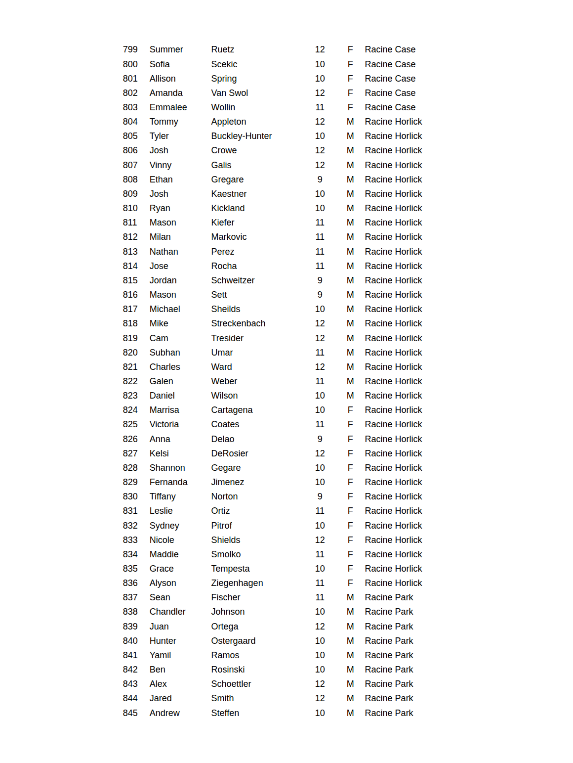| 799 | Summer | Ruetz | 12 | F | Racine Case |
| 800 | Sofia | Scekic | 10 | F | Racine Case |
| 801 | Allison | Spring | 10 | F | Racine Case |
| 802 | Amanda | Van Swol | 12 | F | Racine Case |
| 803 | Emmalee | Wollin | 11 | F | Racine Case |
| 804 | Tommy | Appleton | 12 | M | Racine Horlick |
| 805 | Tyler | Buckley-Hunter | 10 | M | Racine Horlick |
| 806 | Josh | Crowe | 12 | M | Racine Horlick |
| 807 | Vinny | Galis | 12 | M | Racine Horlick |
| 808 | Ethan | Gregare | 9 | M | Racine Horlick |
| 809 | Josh | Kaestner | 10 | M | Racine Horlick |
| 810 | Ryan | Kickland | 10 | M | Racine Horlick |
| 811 | Mason | Kiefer | 11 | M | Racine Horlick |
| 812 | Milan | Markovic | 11 | M | Racine Horlick |
| 813 | Nathan | Perez | 11 | M | Racine Horlick |
| 814 | Jose | Rocha | 11 | M | Racine Horlick |
| 815 | Jordan | Schweitzer | 9 | M | Racine Horlick |
| 816 | Mason | Sett | 9 | M | Racine Horlick |
| 817 | Michael | Sheilds | 10 | M | Racine Horlick |
| 818 | Mike | Streckenbach | 12 | M | Racine Horlick |
| 819 | Cam | Tresider | 12 | M | Racine Horlick |
| 820 | Subhan | Umar | 11 | M | Racine Horlick |
| 821 | Charles | Ward | 12 | M | Racine Horlick |
| 822 | Galen | Weber | 11 | M | Racine Horlick |
| 823 | Daniel | Wilson | 10 | M | Racine Horlick |
| 824 | Marrisa | Cartagena | 10 | F | Racine Horlick |
| 825 | Victoria | Coates | 11 | F | Racine Horlick |
| 826 | Anna | Delao | 9 | F | Racine Horlick |
| 827 | Kelsi | DeRosier | 12 | F | Racine Horlick |
| 828 | Shannon | Gegare | 10 | F | Racine Horlick |
| 829 | Fernanda | Jimenez | 10 | F | Racine Horlick |
| 830 | Tiffany | Norton | 9 | F | Racine Horlick |
| 831 | Leslie | Ortiz | 11 | F | Racine Horlick |
| 832 | Sydney | Pitrof | 10 | F | Racine Horlick |
| 833 | Nicole | Shields | 12 | F | Racine Horlick |
| 834 | Maddie | Smolko | 11 | F | Racine Horlick |
| 835 | Grace | Tempesta | 10 | F | Racine Horlick |
| 836 | Alyson | Ziegenhagen | 11 | F | Racine Horlick |
| 837 | Sean | Fischer | 11 | M | Racine Park |
| 838 | Chandler | Johnson | 10 | M | Racine Park |
| 839 | Juan | Ortega | 12 | M | Racine Park |
| 840 | Hunter | Ostergaard | 10 | M | Racine Park |
| 841 | Yamil | Ramos | 10 | M | Racine Park |
| 842 | Ben | Rosinski | 10 | M | Racine Park |
| 843 | Alex | Schoettler | 12 | M | Racine Park |
| 844 | Jared | Smith | 12 | M | Racine Park |
| 845 | Andrew | Steffen | 10 | M | Racine Park |